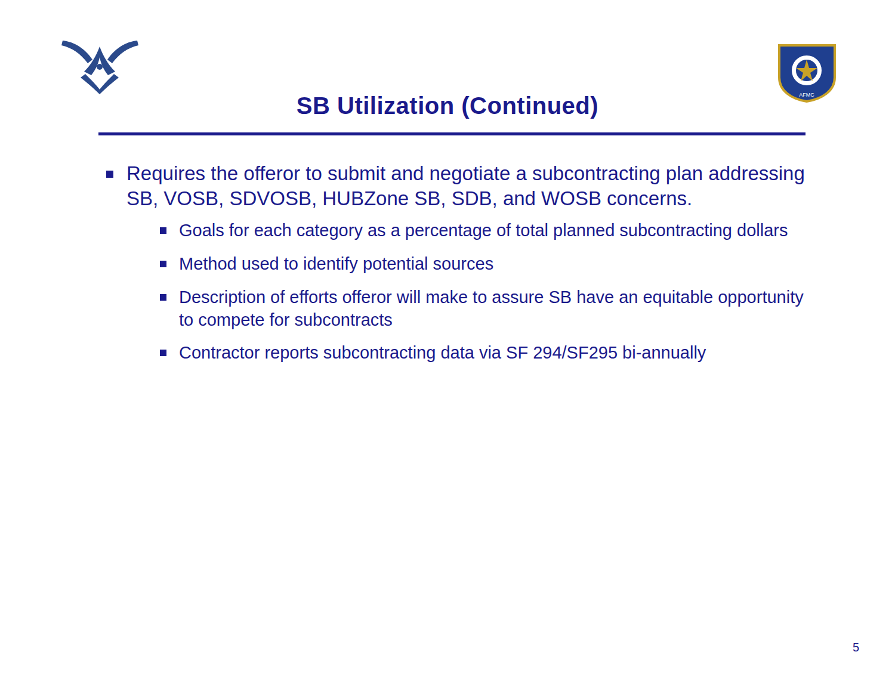AFMC
SB Utilization (Continued)
Requires the offeror to submit and negotiate a subcontracting plan addressing SB, VOSB, SDVOSB, HUBZone SB, SDB, and WOSB concerns.
Goals for each category as a percentage of total planned subcontracting dollars
Method used to identify potential sources
Description of efforts offeror will make to assure SB have an equitable opportunity to compete for subcontracts
Contractor reports subcontracting data via SF 294/SF295 bi-annually
5